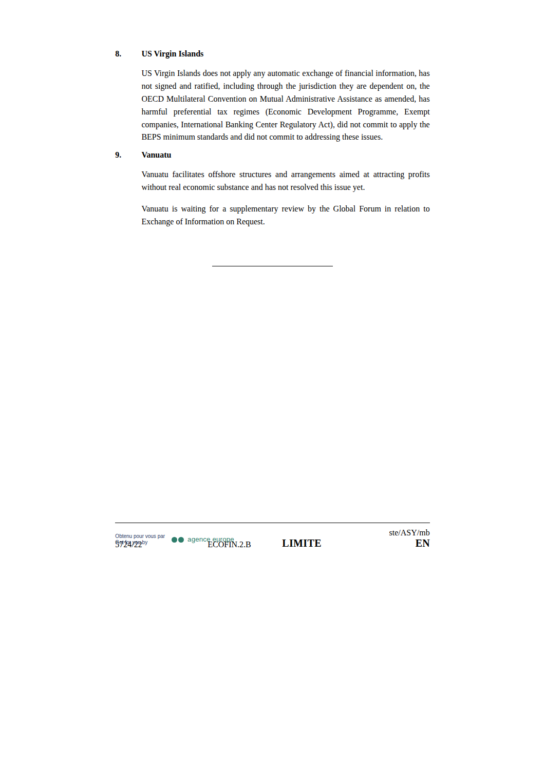8.
US Virgin Islands
US Virgin Islands does not apply any automatic exchange of financial information, has not signed and ratified, including through the jurisdiction they are dependent on, the OECD Multilateral Convention on Mutual Administrative Assistance as amended, has harmful preferential tax regimes (Economic Development Programme, Exempt companies, International Banking Center Regulatory Act), did not commit to apply the BEPS minimum standards and did not commit to addressing these issues.
9.
Vanuatu
Vanuatu facilitates offshore structures and arrangements aimed at attracting profits without real economic substance and has not resolved this issue yet.
Vanuatu is waiting for a supplementary review by the Global Forum in relation to Exchange of Information on Request.
5724/22
ECOFIN.2.B LIMITE
ste/ASY/mb
EN
Obtenu pour vous par
Got for you by
agence europe